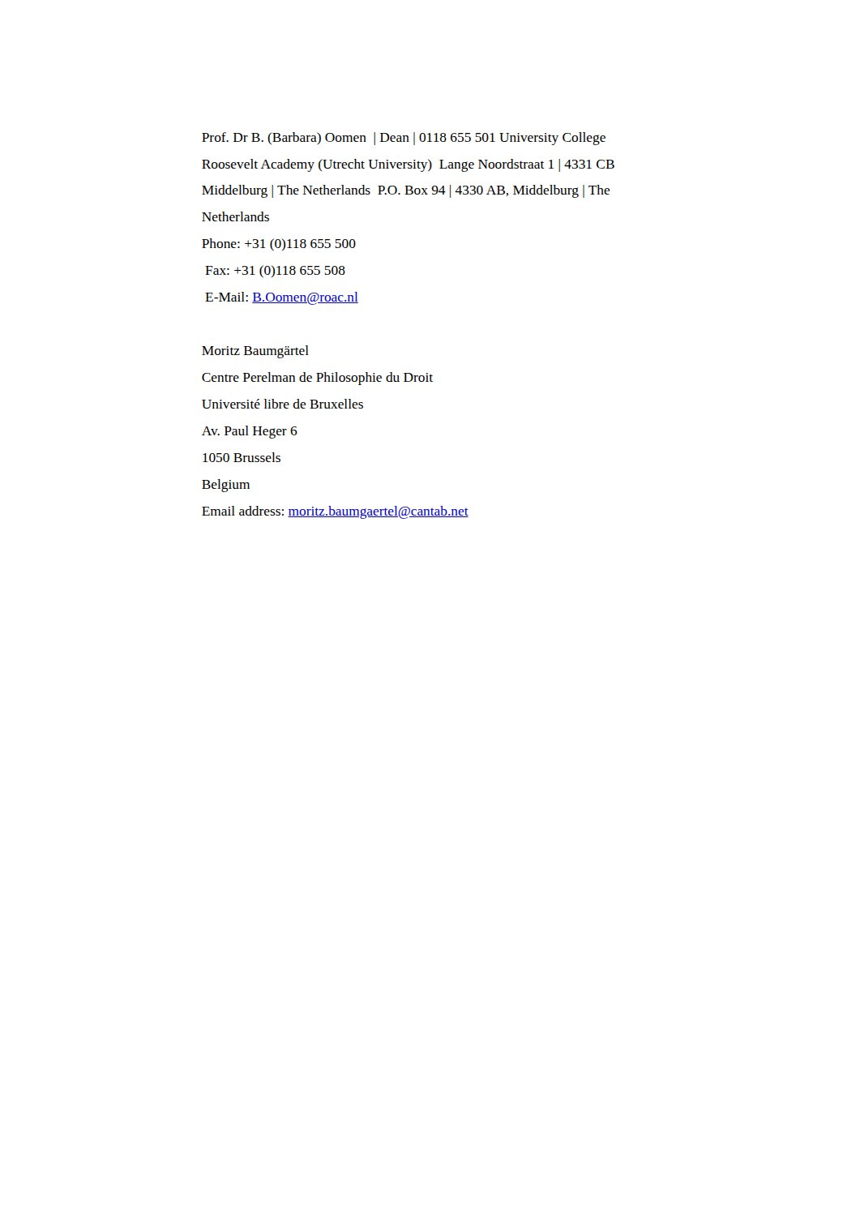Prof. Dr B. (Barbara) Oomen | Dean | 0118 655 501 University College Roosevelt Academy (Utrecht University) Lange Noordstraat 1 | 4331 CB Middelburg | The Netherlands P.O. Box 94 | 4330 AB, Middelburg | The Netherlands
Phone: +31 (0)118 655 500
Fax: +31 (0)118 655 508
E-Mail: B.Oomen@roac.nl
Moritz Baumgärtel
Centre Perelman de Philosophie du Droit
Université libre de Bruxelles
Av. Paul Heger 6
1050 Brussels
Belgium
Email address: moritz.baumgaertel@cantab.net